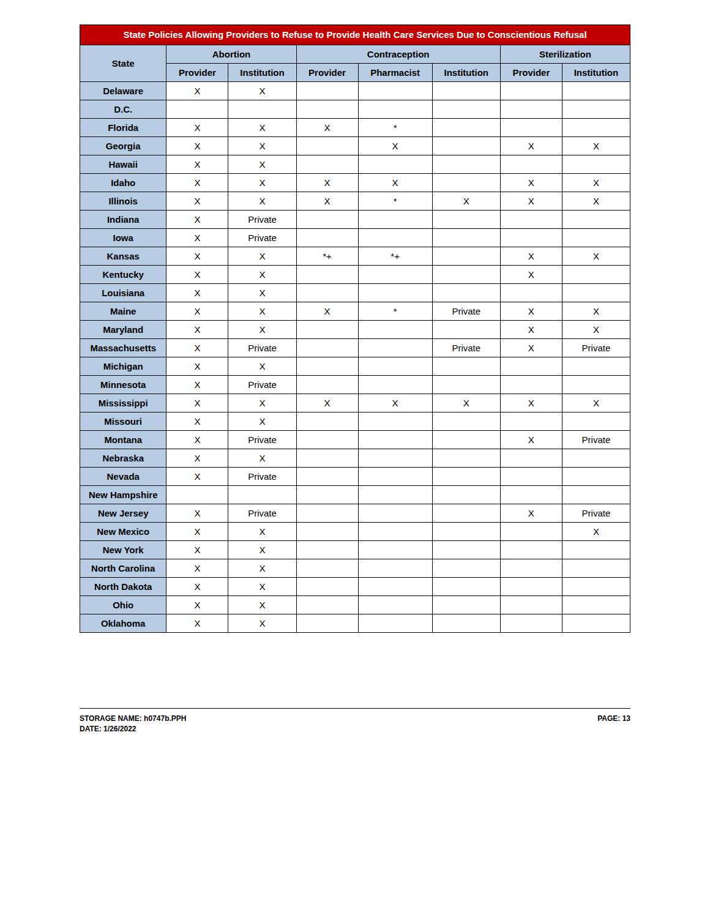| State Policies Allowing Providers to Refuse to Provide Health Care Services Due to Conscientious Refusal |
| --- |
| State | Abortion | Contraception | Sterilization |
| Provider | Institution | Provider | Pharmacist | Institution | Provider | Institution |
| Delaware | X | X | | | | | |
| D.C. | | | | | | | |
| Florida | X | X | X | * | | | |
| Georgia | X | X | | X | | X | X |
| Hawaii | X | X | | | | | |
| Idaho | X | X | X | X | | X | X |
| Illinois | X | X | X | * | X | X | X |
| Indiana | X | Private | | | | | |
| Iowa | X | Private | | | | | |
| Kansas | X | X | *+ | *+ | | X | X |
| Kentucky | X | X | | | | X | |
| Louisiana | X | X | | | | | |
| Maine | X | X | X | * | Private | X | X |
| Maryland | X | X | | | | X | X |
| Massachusetts | X | Private | | | Private | X | Private |
| Michigan | X | X | | | | | |
| Minnesota | X | Private | | | | | |
| Mississippi | X | X | X | X | X | X | X |
| Missouri | X | X | | | | | |
| Montana | X | Private | | | | X | Private |
| Nebraska | X | X | | | | | |
| Nevada | X | Private | | | | | |
| New Hampshire | | | | | | | |
| New Jersey | X | Private | | | | X | Private |
| New Mexico | X | X | | | | | X |
| New York | X | X | | | | | |
| North Carolina | X | X | | | | | |
| North Dakota | X | X | | | | | |
| Ohio | X | X | | | | | |
| Oklahoma | X | X | | | | | |
STORAGE NAME: h0747b.PPH
DATE: 1/26/2022
PAGE: 13